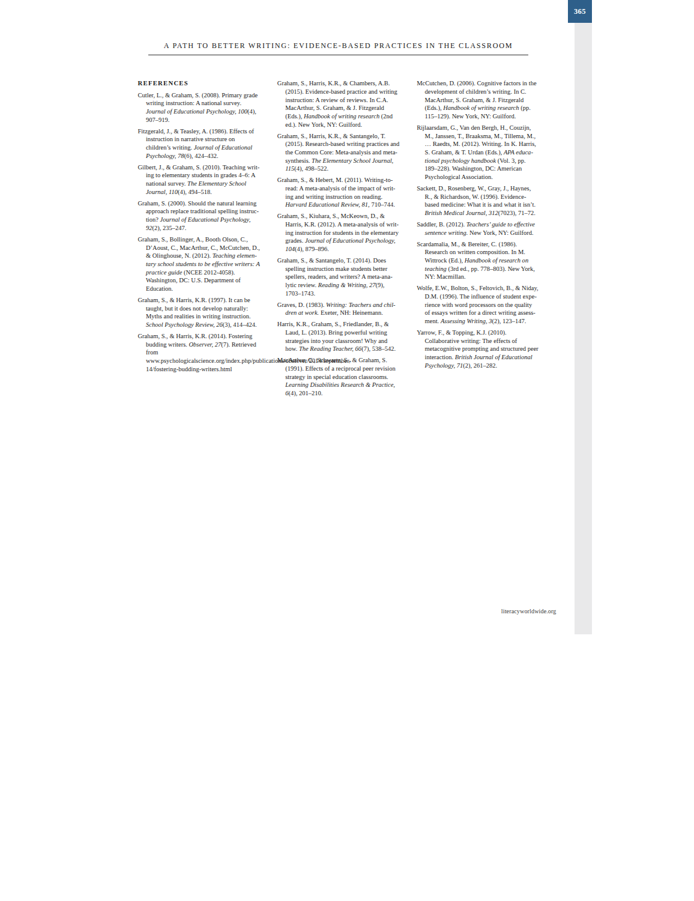365
A Path to Better Writing: Evidence-Based Practices in the Classroom
References
Cutler, L., & Graham, S. (2008). Primary grade writing instruction: A national survey. Journal of Educational Psychology, 100(4), 907–919.
Fitzgerald, J., & Teasley, A. (1986). Effects of instruction in narrative structure on children’s writing. Journal of Educational Psychology, 78(6), 424–432.
Gilbert, J., & Graham, S. (2010). Teaching writing to elementary students in grades 4–6: A national survey. The Elementary School Journal, 110(4), 494–518.
Graham, S. (2000). Should the natural learning approach replace traditional spelling instruction? Journal of Educational Psychology, 92(2), 235–247.
Graham, S., Bollinger, A., Booth Olson, C., D’Aoust, C., MacArthur, C., McCutchen, D., & Olinghouse, N. (2012). Teaching elementary school students to be effective writers: A practice guide (NCEE 2012-4058). Washington, DC: U.S. Department of Education.
Graham, S., & Harris, K.R. (1997). It can be taught, but it does not develop naturally: Myths and realities in writing instruction. School Psychology Review, 26(3), 414–424.
Graham, S., & Harris, K.R. (2014). Fostering budding writers. Observer, 27(7). Retrieved from www.psychologicalscience.org/index.php/publications/observer/2014/september-14/fostering-budding-writers.html
Graham, S., Harris, K.R., & Chambers, A.B. (2015). Evidence-based practice and writing instruction: A review of reviews. In C.A. MacArthur, S. Graham, & J. Fitzgerald (Eds.), Handbook of writing research (2nd ed.). New York, NY: Guilford.
Graham, S., Harris, K.R., & Santangelo, T. (2015). Research-based writing practices and the Common Core: Meta-analysis and meta-synthesis. The Elementary School Journal, 115(4), 498–522.
Graham, S., & Hebert, M. (2011). Writing-to-read: A meta-analysis of the impact of writing and writing instruction on reading. Harvard Educational Review, 81, 710–744.
Graham, S., Kiuhara, S., McKeown, D., & Harris, K.R. (2012). A meta-analysis of writing instruction for students in the elementary grades. Journal of Educational Psychology, 104(4), 879–896.
Graham, S., & Santangelo, T. (2014). Does spelling instruction make students better spellers, readers, and writers? A meta-analytic review. Reading & Writing, 27(9), 1703–1743.
Graves, D. (1983). Writing: Teachers and children at work. Exeter, NH: Heinemann.
Harris, K.R., Graham, S., Friedlander, B., & Laud, L. (2013). Bring powerful writing strategies into your classroom! Why and how. The Reading Teacher, 66(7), 538–542.
MacArthur, C., Schwartz, S., & Graham, S. (1991). Effects of a reciprocal peer revision strategy in special education classrooms. Learning Disabilities Research & Practice, 6(4), 201–210.
McCutchen, D. (2006). Cognitive factors in the development of children’s writing. In C. MacArthur, S. Graham, & J. Fitzgerald (Eds.), Handbook of writing research (pp. 115–129). New York, NY: Guilford.
Rijlaarsdam, G., Van den Bergh, H., Couzijn, M., Janssen, T., Braaksma, M., Tillema, M., … Raedts, M. (2012). Writing. In K. Harris, S. Graham, & T. Urdan (Eds.), APA educational psychology handbook (Vol. 3, pp. 189–228). Washington, DC: American Psychological Association.
Sackett, D., Rosenberg, W., Gray, J., Haynes, R., & Richardson, W. (1996). Evidence-based medicine: What it is and what it isn’t. British Medical Journal, 312(7023), 71–72.
Saddler, B. (2012). Teachers’ guide to effective sentence writing. New York, NY: Guilford.
Scardamalia, M., & Bereiter, C. (1986). Research on written composition. In M. Wittrock (Ed.), Handbook of research on teaching (3rd ed., pp. 778–803). New York, NY: Macmillan.
Wolfe, E.W., Bolton, S., Feltovich, B., & Niday, D.M. (1996). The influence of student experience with word processors on the quality of essays written for a direct writing assessment. Assessing Writing, 3(2), 123–147.
Yarrow, F., & Topping, K.J. (2010). Collaborative writing: The effects of metacognitive prompting and structured peer interaction. British Journal of Educational Psychology, 71(2), 261–282.
literacyworldwide.org